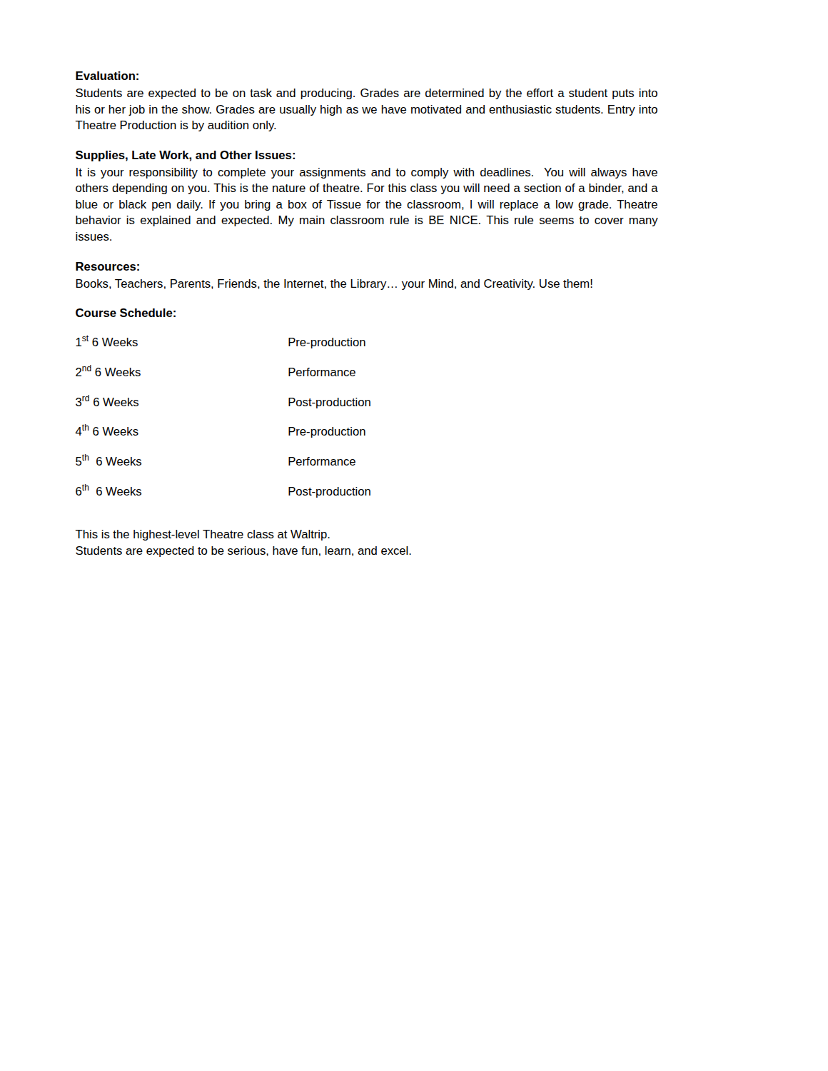Evaluation:
Students are expected to be on task and producing. Grades are determined by the effort a student puts into his or her job in the show. Grades are usually high as we have motivated and enthusiastic students. Entry into Theatre Production is by audition only.
Supplies, Late Work, and Other Issues:
It is your responsibility to complete your assignments and to comply with deadlines. You will always have others depending on you. This is the nature of theatre. For this class you will need a section of a binder, and a blue or black pen daily. If you bring a box of Tissue for the classroom, I will replace a low grade. Theatre behavior is explained and expected. My main classroom rule is BE NICE. This rule seems to cover many issues.
Resources:
Books, Teachers, Parents, Friends, the Internet, the Library… your Mind, and Creativity. Use them!
Course Schedule:
| 1 st 6 Weeks | Pre-production |
| 2 nd 6 Weeks | Performance |
| 3 rd 6 Weeks | Post-production |
| 4 th 6 Weeks | Pre-production |
| 5 th 6 Weeks | Performance |
| 6 th 6 Weeks | Post-production |
This is the highest-level Theatre class at Waltrip.
Students are expected to be serious, have fun, learn, and excel.